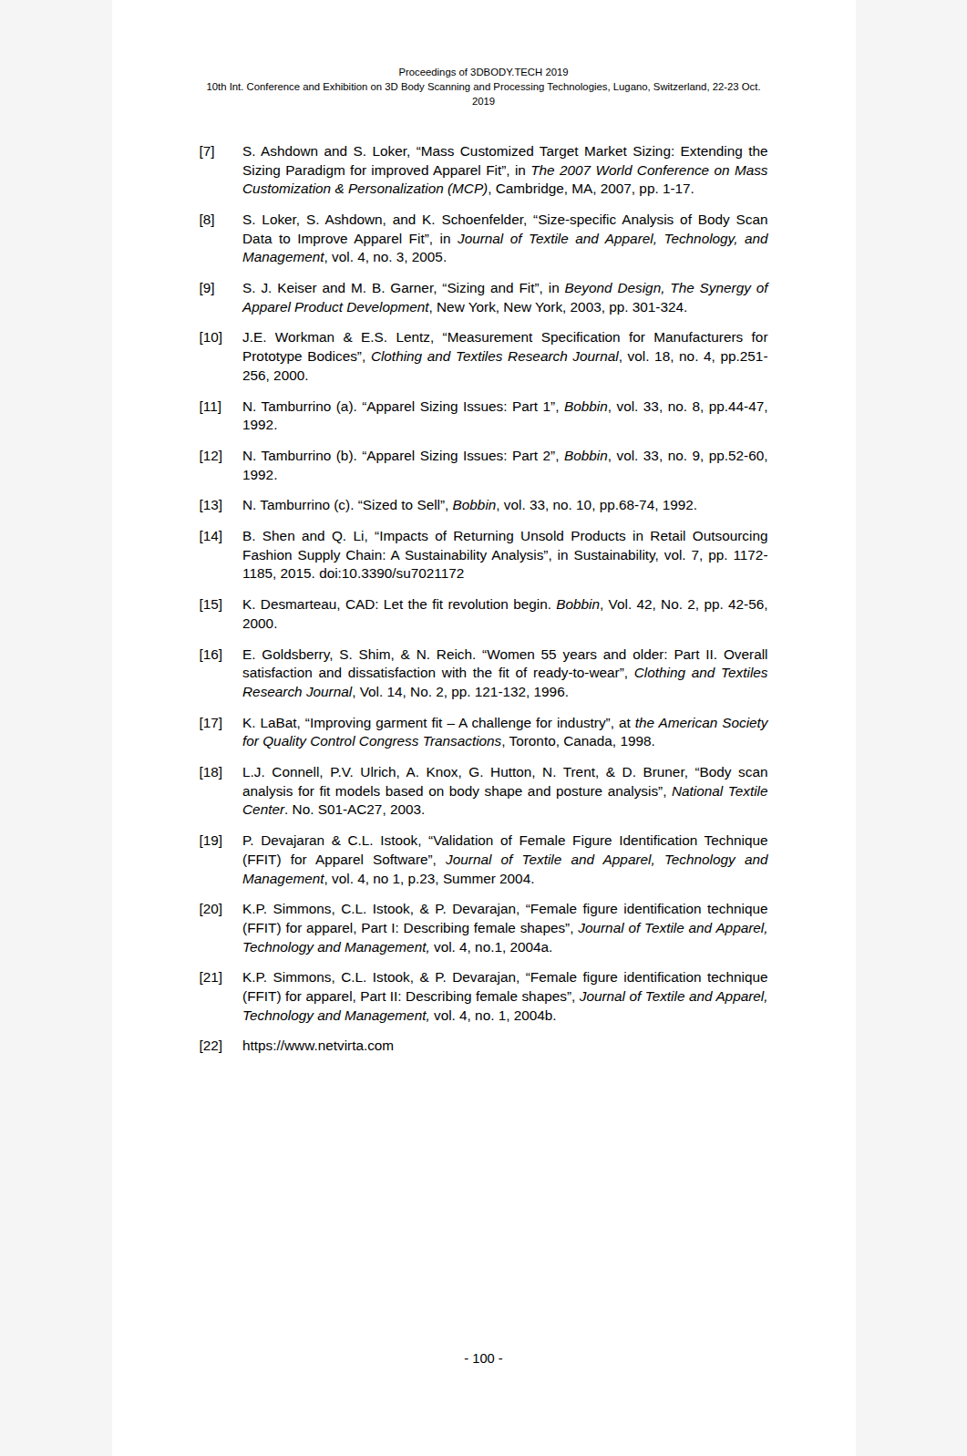Proceedings of 3DBODY.TECH 2019 10th Int. Conference and Exhibition on 3D Body Scanning and Processing Technologies, Lugano, Switzerland, 22-23 Oct. 2019
[7] S. Ashdown and S. Loker, “Mass Customized Target Market Sizing: Extending the Sizing Paradigm for improved Apparel Fit”, in The 2007 World Conference on Mass Customization & Personalization (MCP), Cambridge, MA, 2007, pp. 1-17.
[8] S. Loker, S. Ashdown, and K. Schoenfelder, “Size-specific Analysis of Body Scan Data to Improve Apparel Fit”, in Journal of Textile and Apparel, Technology, and Management, vol. 4, no. 3, 2005.
[9] S. J. Keiser and M. B. Garner, “Sizing and Fit”, in Beyond Design, The Synergy of Apparel Product Development, New York, New York, 2003, pp. 301-324.
[10] J.E. Workman & E.S. Lentz, “Measurement Specification for Manufacturers for Prototype Bodices”, Clothing and Textiles Research Journal, vol. 18, no. 4, pp.251-256, 2000.
[11] N. Tamburrino (a). “Apparel Sizing Issues: Part 1”, Bobbin, vol. 33, no. 8, pp.44-47, 1992.
[12] N. Tamburrino (b). “Apparel Sizing Issues: Part 2”, Bobbin, vol. 33, no. 9, pp.52-60, 1992.
[13] N. Tamburrino (c). “Sized to Sell”, Bobbin, vol. 33, no. 10, pp.68-74, 1992.
[14] B. Shen and Q. Li, “Impacts of Returning Unsold Products in Retail Outsourcing Fashion Supply Chain: A Sustainability Analysis”, in Sustainability, vol. 7, pp. 1172-1185, 2015. doi:10.3390/su7021172
[15] K. Desmarteau, CAD: Let the fit revolution begin. Bobbin, Vol. 42, No. 2, pp. 42-56, 2000.
[16] E. Goldsberry, S. Shim, & N. Reich. “Women 55 years and older: Part II. Overall satisfaction and dissatisfaction with the fit of ready-to-wear”, Clothing and Textiles Research Journal, Vol. 14, No. 2, pp. 121-132, 1996.
[17] K. LaBat, “Improving garment fit – A challenge for industry”, at the American Society for Quality Control Congress Transactions, Toronto, Canada, 1998.
[18] L.J. Connell, P.V. Ulrich, A. Knox, G. Hutton, N. Trent, & D. Bruner, “Body scan analysis for fit models based on body shape and posture analysis”, National Textile Center. No. S01-AC27, 2003.
[19] P. Devajaran & C.L. Istook, “Validation of Female Figure Identification Technique (FFIT) for Apparel Software”, Journal of Textile and Apparel, Technology and Management, vol. 4, no 1, p.23, Summer 2004.
[20] K.P. Simmons, C.L. Istook, & P. Devarajan, “Female figure identification technique (FFIT) for apparel, Part I: Describing female shapes”, Journal of Textile and Apparel, Technology and Management, vol. 4, no.1, 2004a.
[21] K.P. Simmons, C.L. Istook, & P. Devarajan, “Female figure identification technique (FFIT) for apparel, Part II: Describing female shapes”, Journal of Textile and Apparel, Technology and Management, vol. 4, no. 1, 2004b.
[22] https://www.netvirta.com
- 100 -